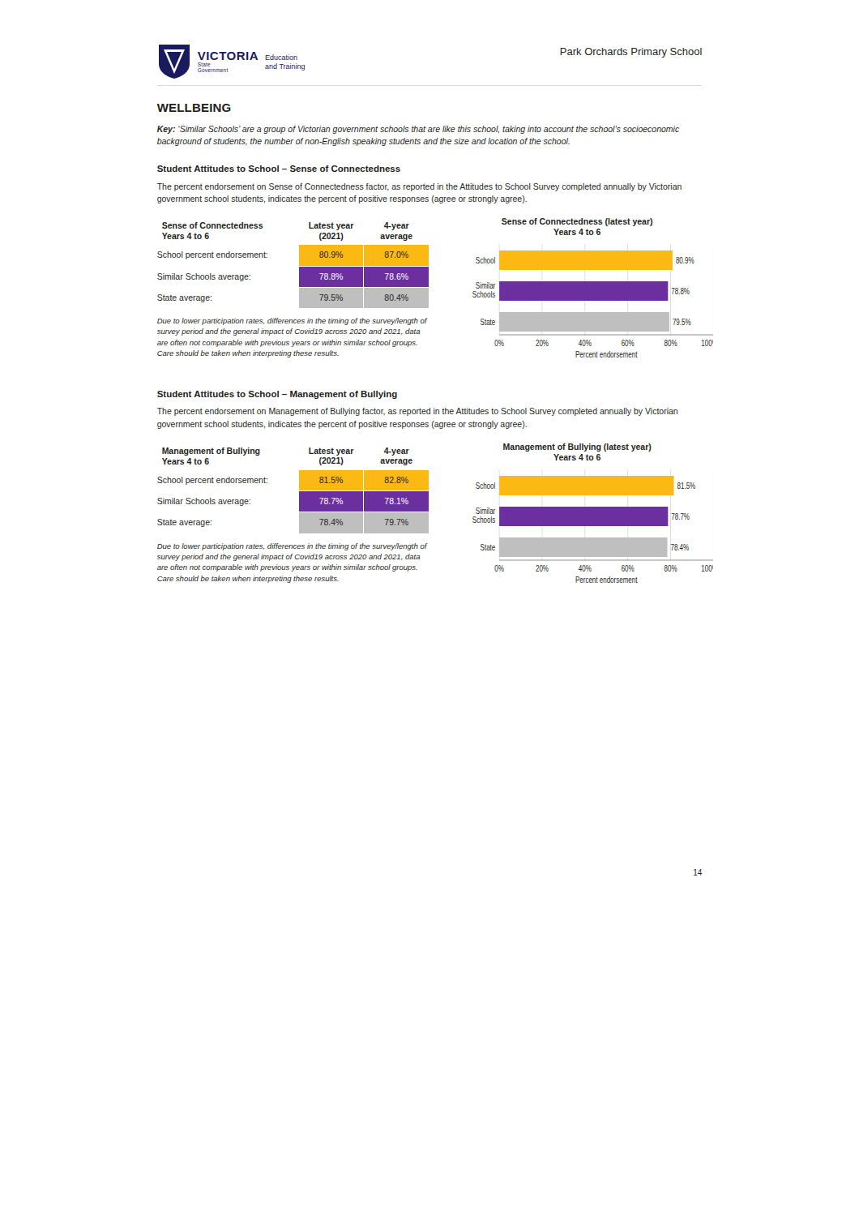VICTORIA
State
Government
Education
and Training
Park Orchards Primary School
WELLBEING
Key: ‘Similar Schools’ are a group of Victorian government schools that are like this school, taking into account the school’s socioeconomic background of students, the number of non-English speaking students and the size and location of the school.
Student Attitudes to School – Sense of Connectedness
The percent endorsement on Sense of Connectedness factor, as reported in the Attitudes to School Survey completed annually by Victorian government school students, indicates the percent of positive responses (agree or strongly agree).
| Sense of Connectedness Years 4 to 6 | Latest year (2021) | 4-year average |
| --- | --- | --- |
| School percent endorsement: | 80.9% | 87.0% |
| Similar Schools average: | 78.8% | 78.6% |
| State average: | 79.5% | 80.4% |
Due to lower participation rates, differences in the timing of the survey/length of survey period and the general impact of Covid19 across 2020 and 2021, data are often not comparable with previous years or within similar school groups. Care should be taken when interpreting these results.
Sense of Connectedness (latest year)
Years 4 to 6
School Similar Schools State 80.9% 78.8% 79.5% 0% 20% 40% 60% 80% 100% Percent endorsement
Student Attitudes to School – Management of Bullying
The percent endorsement on Management of Bullying factor, as reported in the Attitudes to School Survey completed annually by Victorian government school students, indicates the percent of positive responses (agree or strongly agree).
| Management of Bullying Years 4 to 6 | Latest year (2021) | 4-year average |
| --- | --- | --- |
| School percent endorsement: | 81.5% | 82.8% |
| Similar Schools average: | 78.7% | 78.1% |
| State average: | 78.4% | 79.7% |
Due to lower participation rates, differences in the timing of the survey/length of survey period and the general impact of Covid19 across 2020 and 2021, data are often not comparable with previous years or within similar school groups. Care should be taken when interpreting these results.
Management of Bullying (latest year)
Years 4 to 6
School Similar Schools State 81.5% 78.7% 78.4% 0% 20% 40% 60% 80% 100% Percent endorsement
14